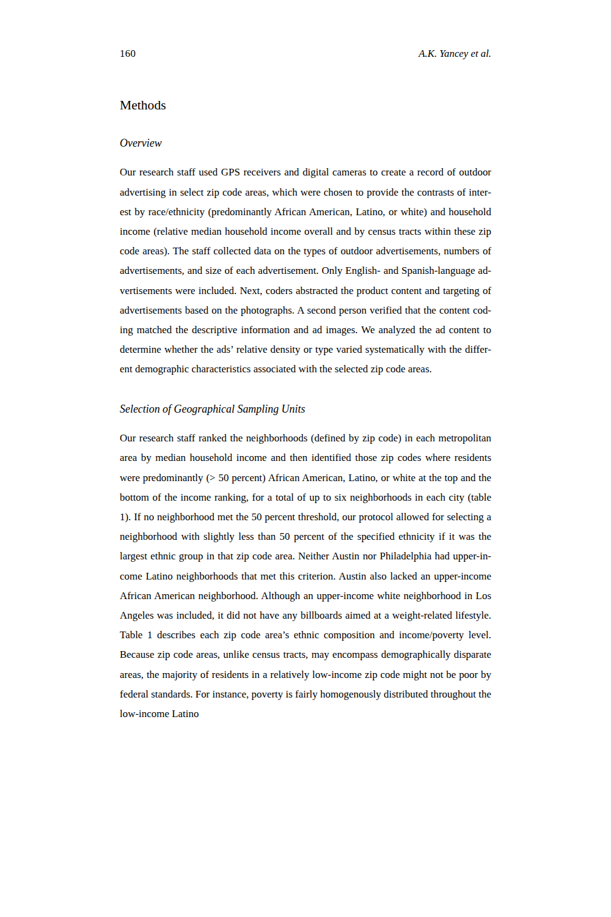160 A.K. Yancey et al.
Methods
Overview
Our research staff used GPS receivers and digital cameras to create a record of outdoor advertising in select zip code areas, which were chosen to provide the contrasts of interest by race/ethnicity (predominantly African American, Latino, or white) and household income (relative median household income overall and by census tracts within these zip code areas). The staff collected data on the types of outdoor advertisements, numbers of advertisements, and size of each advertisement. Only English- and Spanish-language advertisements were included. Next, coders abstracted the product content and targeting of advertisements based on the photographs. A second person verified that the content coding matched the descriptive information and ad images. We analyzed the ad content to determine whether the ads’ relative density or type varied systematically with the different demographic characteristics associated with the selected zip code areas.
Selection of Geographical Sampling Units
Our research staff ranked the neighborhoods (defined by zip code) in each metropolitan area by median household income and then identified those zip codes where residents were predominantly (> 50 percent) African American, Latino, or white at the top and the bottom of the income ranking, for a total of up to six neighborhoods in each city (table 1). If no neighborhood met the 50 percent threshold, our protocol allowed for selecting a neighborhood with slightly less than 50 percent of the specified ethnicity if it was the largest ethnic group in that zip code area. Neither Austin nor Philadelphia had upper-income Latino neighborhoods that met this criterion. Austin also lacked an upper-income African American neighborhood. Although an upper-income white neighborhood in Los Angeles was included, it did not have any billboards aimed at a weight-related lifestyle. Table 1 describes each zip code area’s ethnic composition and income/poverty level. Because zip code areas, unlike census tracts, may encompass demographically disparate areas, the majority of residents in a relatively low-income zip code might not be poor by federal standards. For instance, poverty is fairly homogenously distributed throughout the low-income Latino